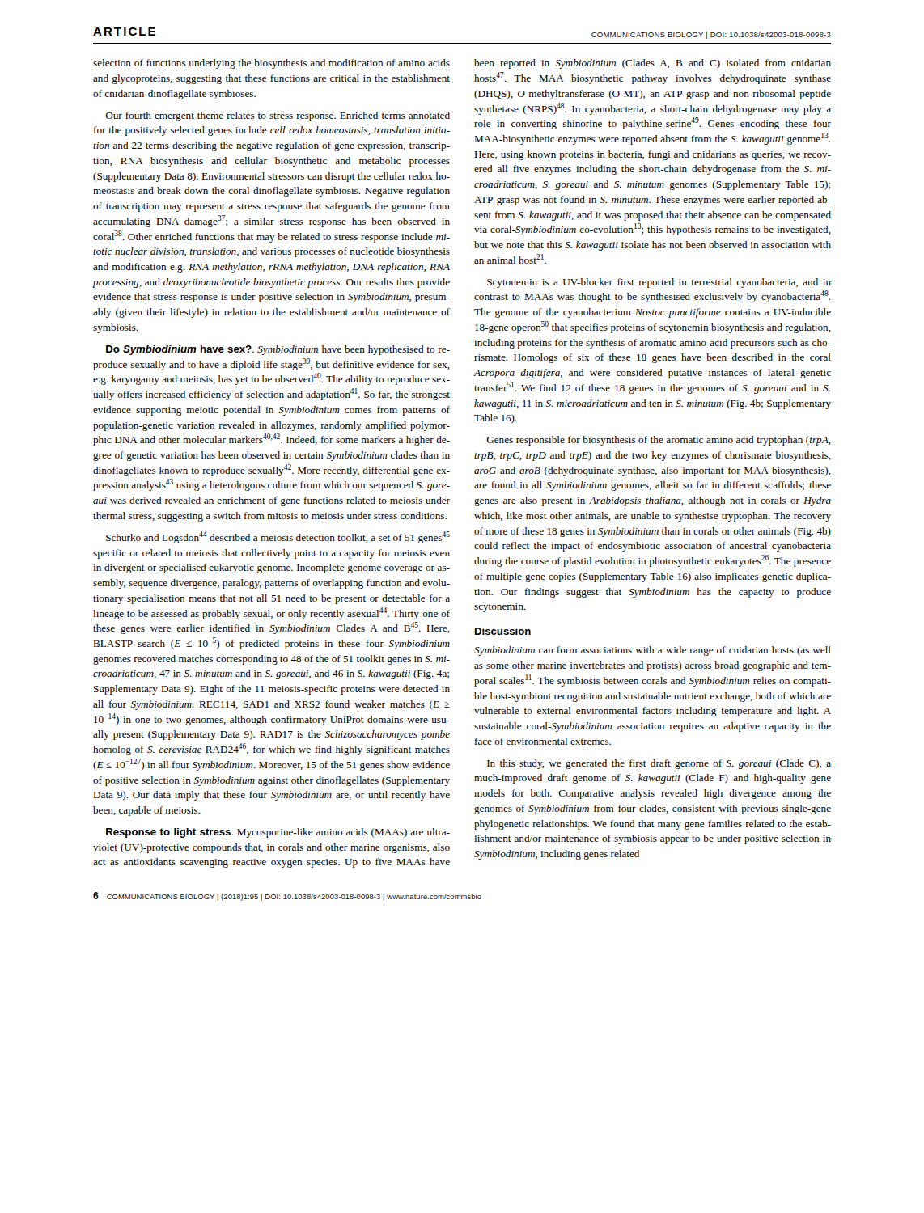Article
COMMUNICATIONS BIOLOGY | DOI: 10.1038/s42003-018-0098-3
selection of functions underlying the biosynthesis and modification of amino acids and glycoproteins, suggesting that these functions are critical in the establishment of cnidarian-dinoflagellate symbioses.
Our fourth emergent theme relates to stress response. Enriched terms annotated for the positively selected genes include cell redox homeostasis, translation initiation and 22 terms describing the negative regulation of gene expression, transcription, RNA biosynthesis and cellular biosynthetic and metabolic processes (Supplementary Data 8). Environmental stressors can disrupt the cellular redox homeostasis and break down the coral-dinoflagellate symbiosis. Negative regulation of transcription may represent a stress response that safeguards the genome from accumulating DNA damage37; a similar stress response has been observed in coral38. Other enriched functions that may be related to stress response include mitotic nuclear division, translation, and various processes of nucleotide biosynthesis and modification e.g. RNA methylation, rRNA methylation, DNA replication, RNA processing, and deoxyribonucleotide biosynthetic process. Our results thus provide evidence that stress response is under positive selection in Symbiodinium, presumably (given their lifestyle) in relation to the establishment and/or maintenance of symbiosis.
Do Symbiodinium have sex?. Symbiodinium have been hypothesised to reproduce sexually and to have a diploid life stage39, but definitive evidence for sex, e.g. karyogamy and meiosis, has yet to be observed40. The ability to reproduce sexually offers increased efficiency of selection and adaptation41. So far, the strongest evidence supporting meiotic potential in Symbiodinium comes from patterns of population-genetic variation revealed in allozymes, randomly amplified polymorphic DNA and other molecular markers40,42. Indeed, for some markers a higher degree of genetic variation has been observed in certain Symbiodinium clades than in dinoflagellates known to reproduce sexually42. More recently, differential gene expression analysis43 using a heterologous culture from which our sequenced S. goreaui was derived revealed an enrichment of gene functions related to meiosis under thermal stress, suggesting a switch from mitosis to meiosis under stress conditions.
Schurko and Logsdon44 described a meiosis detection toolkit, a set of 51 genes45 specific or related to meiosis that collectively point to a capacity for meiosis even in divergent or specialised eukaryotic genome. Incomplete genome coverage or assembly, sequence divergence, paralogy, patterns of overlapping function and evolutionary specialisation means that not all 51 need to be present or detectable for a lineage to be assessed as probably sexual, or only recently asexual44. Thirty-one of these genes were earlier identified in Symbiodinium Clades A and B45. Here, BLASTP search (E ≤ 10−5) of predicted proteins in these four Symbiodinium genomes recovered matches corresponding to 48 of the of 51 toolkit genes in S. microadriaticum, 47 in S. minutum and in S. goreaui, and 46 in S. kawagutii (Fig. 4a; Supplementary Data 9). Eight of the 11 meiosis-specific proteins were detected in all four Symbiodinium. REC114, SAD1 and XRS2 found weaker matches (E ≥ 10−14) in one to two genomes, although confirmatory UniProt domains were usually present (Supplementary Data 9). RAD17 is the Schizosaccharomyces pombe homolog of S. cerevisiae RAD2446, for which we find highly significant matches (E ≤ 10−127) in all four Symbiodinium. Moreover, 15 of the 51 genes show evidence of positive selection in Symbiodinium against other dinoflagellates (Supplementary Data 9). Our data imply that these four Symbiodinium are, or until recently have been, capable of meiosis.
Response to light stress. Mycosporine-like amino acids (MAAs) are ultraviolet (UV)-protective compounds that, in corals and other marine organisms, also act as antioxidants scavenging reactive oxygen species. Up to five MAAs have been reported in Symbiodinium (Clades A, B and C) isolated from cnidarian hosts47. The MAA biosynthetic pathway involves dehydroquinate synthase (DHQS), O-methyltransferase (O-MT), an ATP-grasp and non-ribosomal peptide synthetase (NRPS)48. In cyanobacteria, a short-chain dehydrogenase may play a role in converting shinorine to palythine-serine49. Genes encoding these four MAA-biosynthetic enzymes were reported absent from the S. kawagutii genome13. Here, using known proteins in bacteria, fungi and cnidarians as queries, we recovered all five enzymes including the short-chain dehydrogenase from the S. microadriaticum, S. goreaui and S. minutum genomes (Supplementary Table 15); ATP-grasp was not found in S. minutum. These enzymes were earlier reported absent from S. kawagutii, and it was proposed that their absence can be compensated via coral-Symbiodinium co-evolution13; this hypothesis remains to be investigated, but we note that this S. kawagutii isolate has not been observed in association with an animal host21.
Scytonemin is a UV-blocker first reported in terrestrial cyanobacteria, and in contrast to MAAs was thought to be synthesised exclusively by cyanobacteria48. The genome of the cyanobacterium Nostoc punctiforme contains a UV-inducible 18-gene operon50 that specifies proteins of scytonemin biosynthesis and regulation, including proteins for the synthesis of aromatic amino-acid precursors such as chorismate. Homologs of six of these 18 genes have been described in the coral Acropora digitifera, and were considered putative instances of lateral genetic transfer51. We find 12 of these 18 genes in the genomes of S. goreaui and in S. kawagutii, 11 in S. microadriaticum and ten in S. minutum (Fig. 4b; Supplementary Table 16).
Genes responsible for biosynthesis of the aromatic amino acid tryptophan (trpA, trpB, trpC, trpD and trpE) and the two key enzymes of chorismate biosynthesis, aroG and aroB (dehydroquinate synthase, also important for MAA biosynthesis), are found in all Symbiodinium genomes, albeit so far in different scaffolds; these genes are also present in Arabidopsis thaliana, although not in corals or Hydra which, like most other animals, are unable to synthesise tryptophan. The recovery of more of these 18 genes in Symbiodinium than in corals or other animals (Fig. 4b) could reflect the impact of endosymbiotic association of ancestral cyanobacteria during the course of plastid evolution in photosynthetic eukaryotes26. The presence of multiple gene copies (Supplementary Table 16) also implicates genetic duplication. Our findings suggest that Symbiodinium has the capacity to produce scytonemin.
Discussion
Symbiodinium can form associations with a wide range of cnidarian hosts (as well as some other marine invertebrates and protists) across broad geographic and temporal scales11. The symbiosis between corals and Symbiodinium relies on compatible host-symbiont recognition and sustainable nutrient exchange, both of which are vulnerable to external environmental factors including temperature and light. A sustainable coral-Symbiodinium association requires an adaptive capacity in the face of environmental extremes.
In this study, we generated the first draft genome of S. goreaui (Clade C), a much-improved draft genome of S. kawagutii (Clade F) and high-quality gene models for both. Comparative analysis revealed high divergence among the genomes of Symbiodinium from four clades, consistent with previous single-gene phylogenetic relationships. We found that many gene families related to the establishment and/or maintenance of symbiosis appear to be under positive selection in Symbiodinium, including genes related
6 COMMUNICATIONS BIOLOGY | (2018)1:95 | DOI: 10.1038/s42003-018-0098-3 | www.nature.com/commsbio